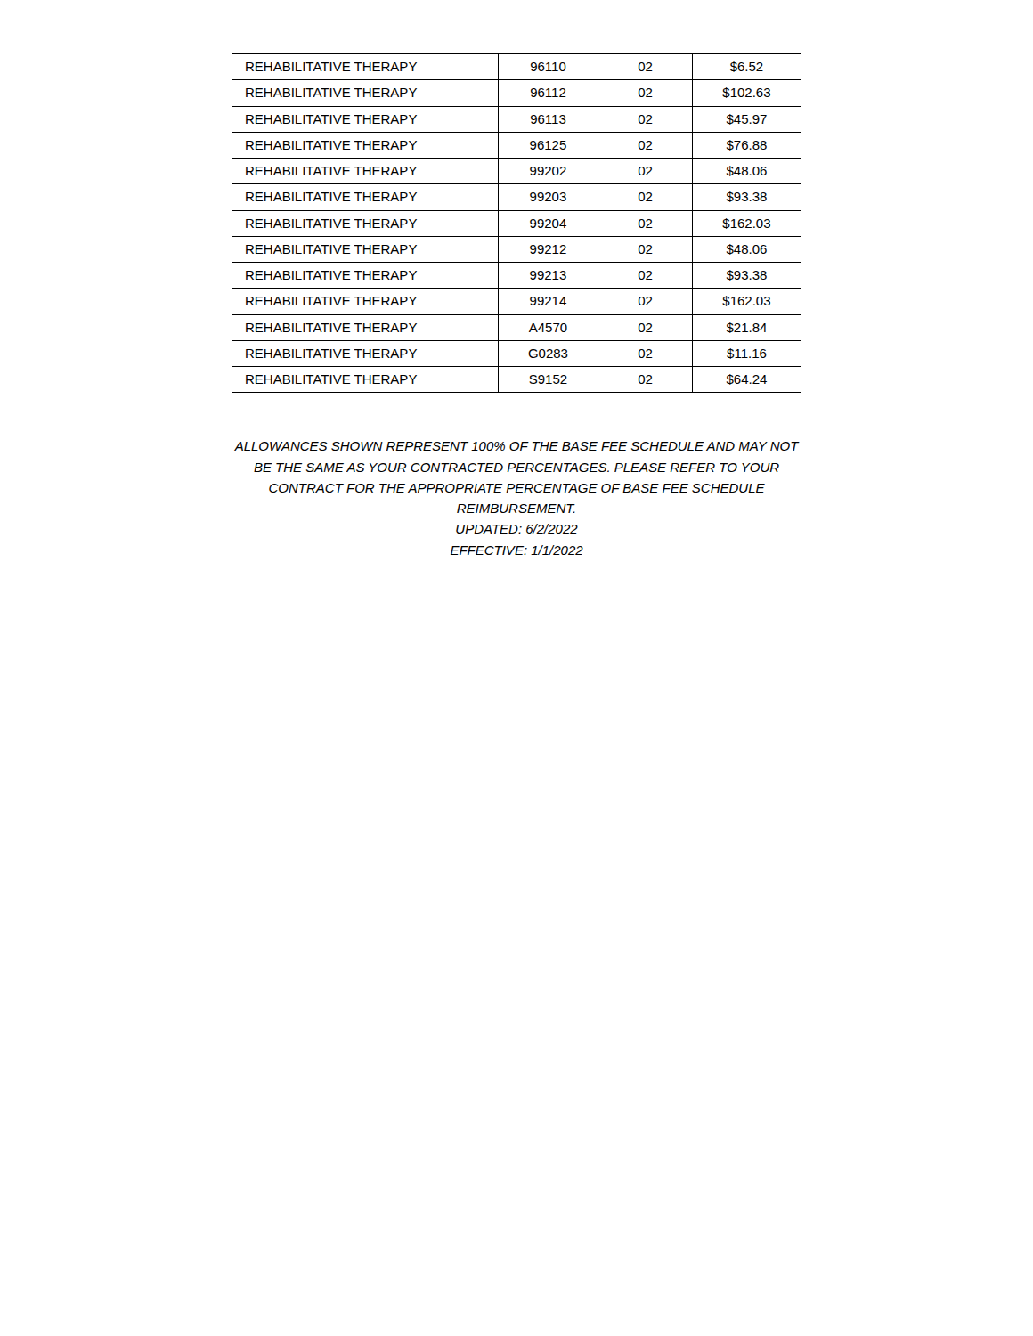| REHABILITATIVE THERAPY | 96110 | 02 | $6.52 |
| REHABILITATIVE THERAPY | 96112 | 02 | $102.63 |
| REHABILITATIVE THERAPY | 96113 | 02 | $45.97 |
| REHABILITATIVE THERAPY | 96125 | 02 | $76.88 |
| REHABILITATIVE THERAPY | 99202 | 02 | $48.06 |
| REHABILITATIVE THERAPY | 99203 | 02 | $93.38 |
| REHABILITATIVE THERAPY | 99204 | 02 | $162.03 |
| REHABILITATIVE THERAPY | 99212 | 02 | $48.06 |
| REHABILITATIVE THERAPY | 99213 | 02 | $93.38 |
| REHABILITATIVE THERAPY | 99214 | 02 | $162.03 |
| REHABILITATIVE THERAPY | A4570 | 02 | $21.84 |
| REHABILITATIVE THERAPY | G0283 | 02 | $11.16 |
| REHABILITATIVE THERAPY | S9152 | 02 | $64.24 |
ALLOWANCES SHOWN REPRESENT 100% OF THE BASE FEE SCHEDULE AND MAY NOT BE THE SAME AS YOUR CONTRACTED PERCENTAGES. PLEASE REFER TO YOUR CONTRACT FOR THE APPROPRIATE PERCENTAGE OF BASE FEE SCHEDULE REIMBURSEMENT.
UPDATED: 6/2/2022
EFFECTIVE: 1/1/2022